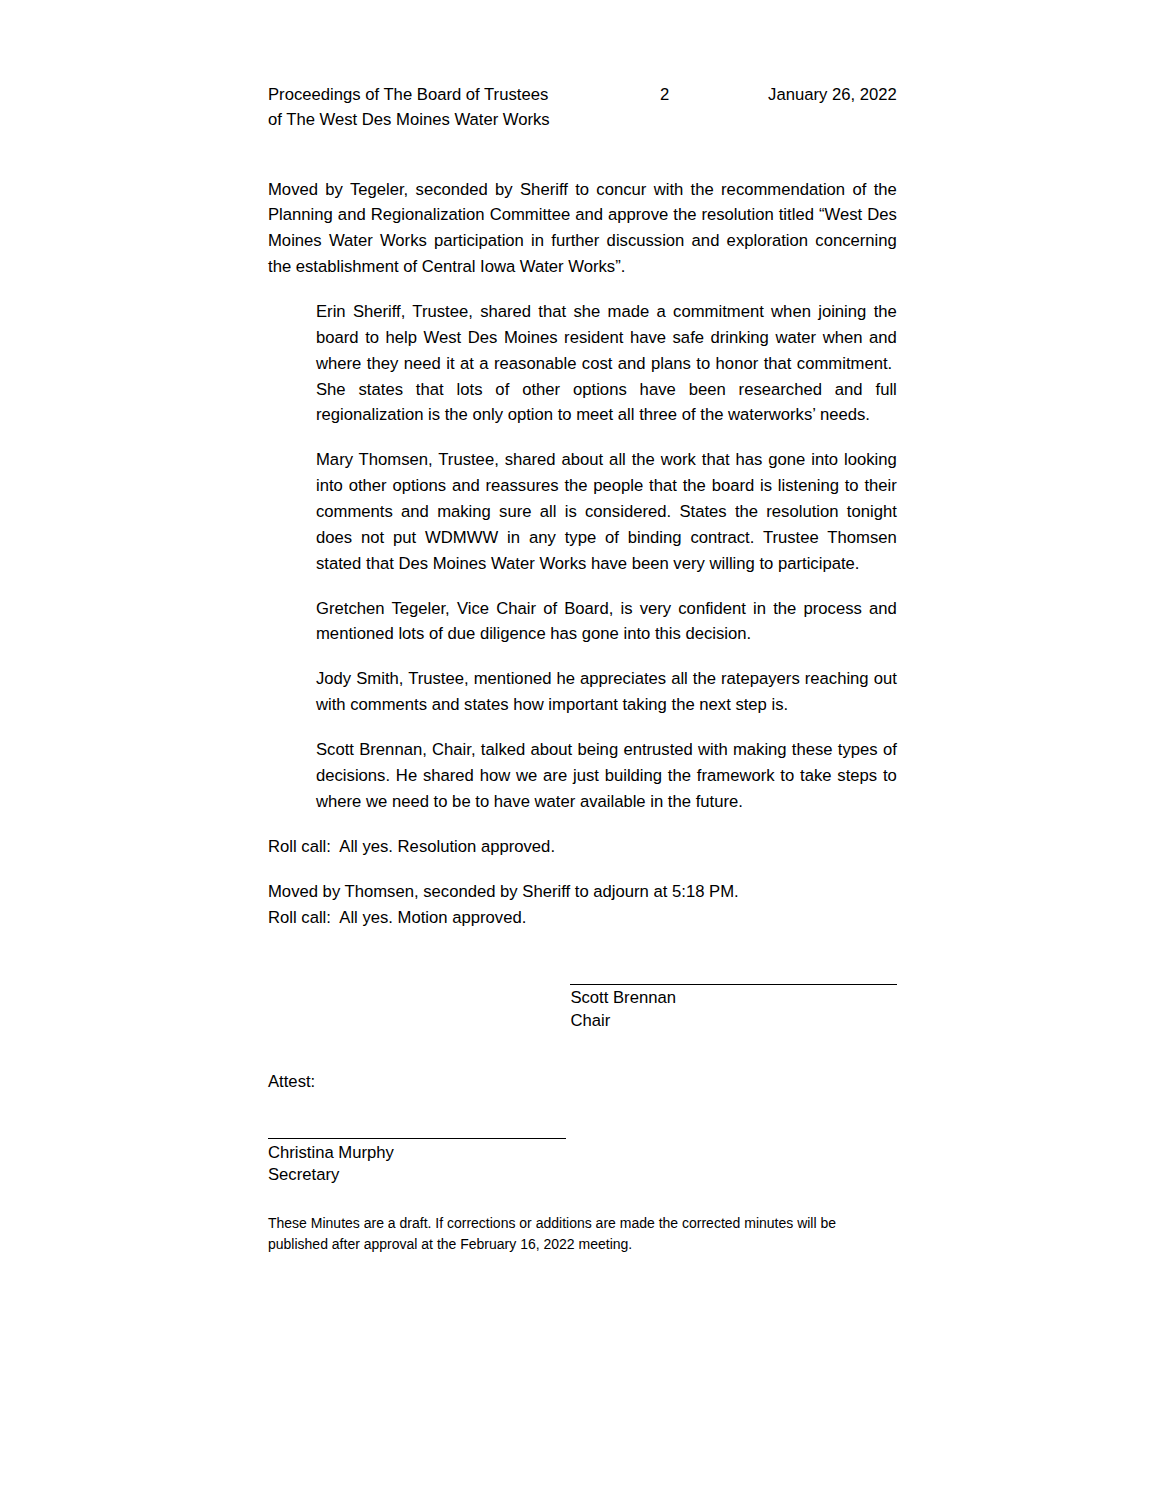Proceedings of The Board of Trustees
of The West Des Moines Water Works
2
January 26, 2022
Moved by Tegeler, seconded by Sheriff to concur with the recommendation of the Planning and Regionalization Committee and approve the resolution titled “West Des Moines Water Works participation in further discussion and exploration concerning the establishment of Central Iowa Water Works”.
Erin Sheriff, Trustee, shared that she made a commitment when joining the board to help West Des Moines resident have safe drinking water when and where they need it at a reasonable cost and plans to honor that commitment. She states that lots of other options have been researched and full regionalization is the only option to meet all three of the waterworks’ needs.
Mary Thomsen, Trustee, shared about all the work that has gone into looking into other options and reassures the people that the board is listening to their comments and making sure all is considered. States the resolution tonight does not put WDMWW in any type of binding contract. Trustee Thomsen stated that Des Moines Water Works have been very willing to participate.
Gretchen Tegeler, Vice Chair of Board, is very confident in the process and mentioned lots of due diligence has gone into this decision.
Jody Smith, Trustee, mentioned he appreciates all the ratepayers reaching out with comments and states how important taking the next step is.
Scott Brennan, Chair, talked about being entrusted with making these types of decisions. He shared how we are just building the framework to take steps to where we need to be to have water available in the future.
Roll call: All yes. Resolution approved.
Moved by Thomsen, seconded by Sheriff to adjourn at 5:18 PM.
Roll call: All yes. Motion approved.
Scott Brennan
Chair
Attest:
Christina Murphy
Secretary
These Minutes are a draft. If corrections or additions are made the corrected minutes will be published after approval at the February 16, 2022 meeting.